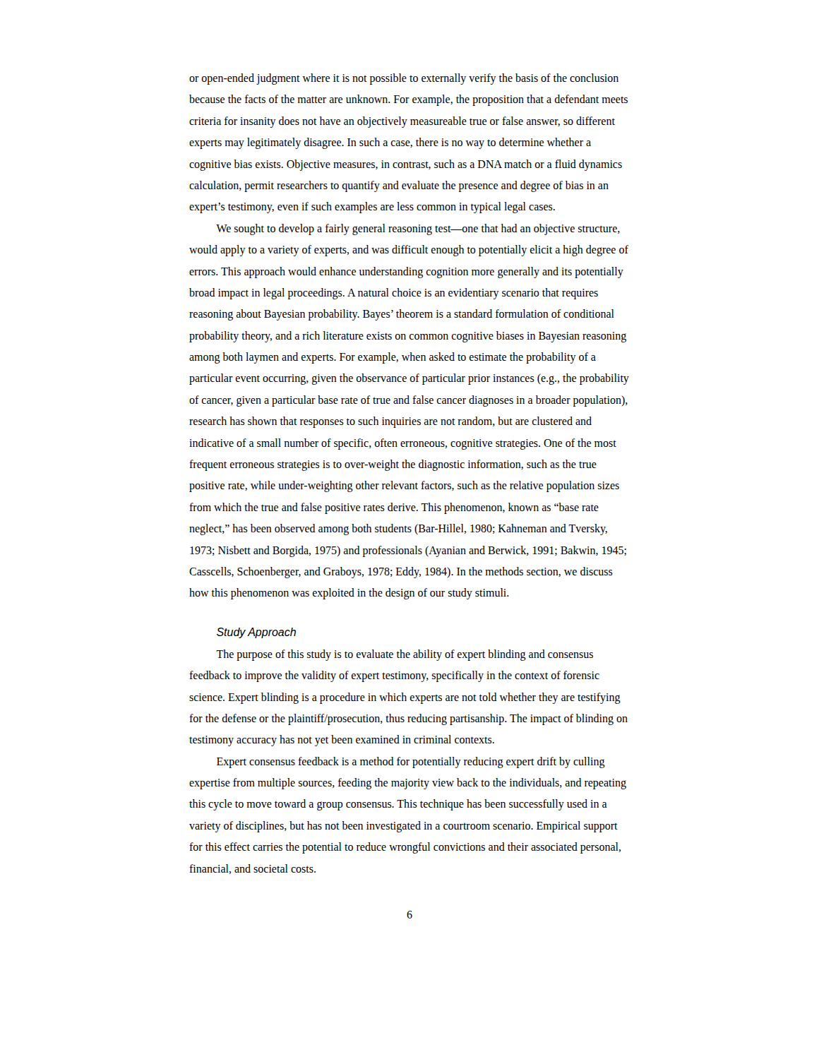or open-ended judgment where it is not possible to externally verify the basis of the conclusion because the facts of the matter are unknown. For example, the proposition that a defendant meets criteria for insanity does not have an objectively measureable true or false answer, so different experts may legitimately disagree. In such a case, there is no way to determine whether a cognitive bias exists. Objective measures, in contrast, such as a DNA match or a fluid dynamics calculation, permit researchers to quantify and evaluate the presence and degree of bias in an expert’s testimony, even if such examples are less common in typical legal cases.
We sought to develop a fairly general reasoning test—one that had an objective structure, would apply to a variety of experts, and was difficult enough to potentially elicit a high degree of errors. This approach would enhance understanding cognition more generally and its potentially broad impact in legal proceedings. A natural choice is an evidentiary scenario that requires reasoning about Bayesian probability. Bayes’ theorem is a standard formulation of conditional probability theory, and a rich literature exists on common cognitive biases in Bayesian reasoning among both laymen and experts. For example, when asked to estimate the probability of a particular event occurring, given the observance of particular prior instances (e.g., the probability of cancer, given a particular base rate of true and false cancer diagnoses in a broader population), research has shown that responses to such inquiries are not random, but are clustered and indicative of a small number of specific, often erroneous, cognitive strategies. One of the most frequent erroneous strategies is to over-weight the diagnostic information, such as the true positive rate, while under-weighting other relevant factors, such as the relative population sizes from which the true and false positive rates derive. This phenomenon, known as “base rate neglect,” has been observed among both students (Bar-Hillel, 1980; Kahneman and Tversky, 1973; Nisbett and Borgida, 1975) and professionals (Ayanian and Berwick, 1991; Bakwin, 1945; Casscells, Schoenberger, and Graboys, 1978; Eddy, 1984). In the methods section, we discuss how this phenomenon was exploited in the design of our study stimuli.
Study Approach
The purpose of this study is to evaluate the ability of expert blinding and consensus feedback to improve the validity of expert testimony, specifically in the context of forensic science. Expert blinding is a procedure in which experts are not told whether they are testifying for the defense or the plaintiff/prosecution, thus reducing partisanship. The impact of blinding on testimony accuracy has not yet been examined in criminal contexts.
Expert consensus feedback is a method for potentially reducing expert drift by culling expertise from multiple sources, feeding the majority view back to the individuals, and repeating this cycle to move toward a group consensus. This technique has been successfully used in a variety of disciplines, but has not been investigated in a courtroom scenario. Empirical support for this effect carries the potential to reduce wrongful convictions and their associated personal, financial, and societal costs.
6